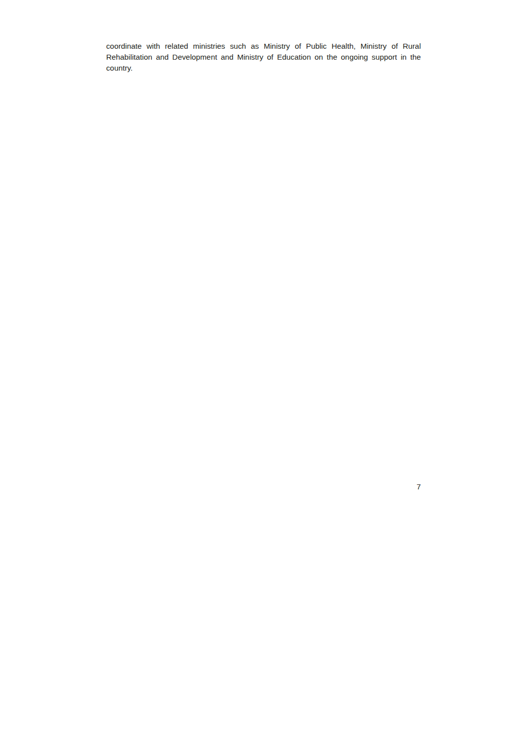coordinate with related ministries such as Ministry of Public Health, Ministry of Rural Rehabilitation and Development and Ministry of Education on the ongoing support in the country.
7